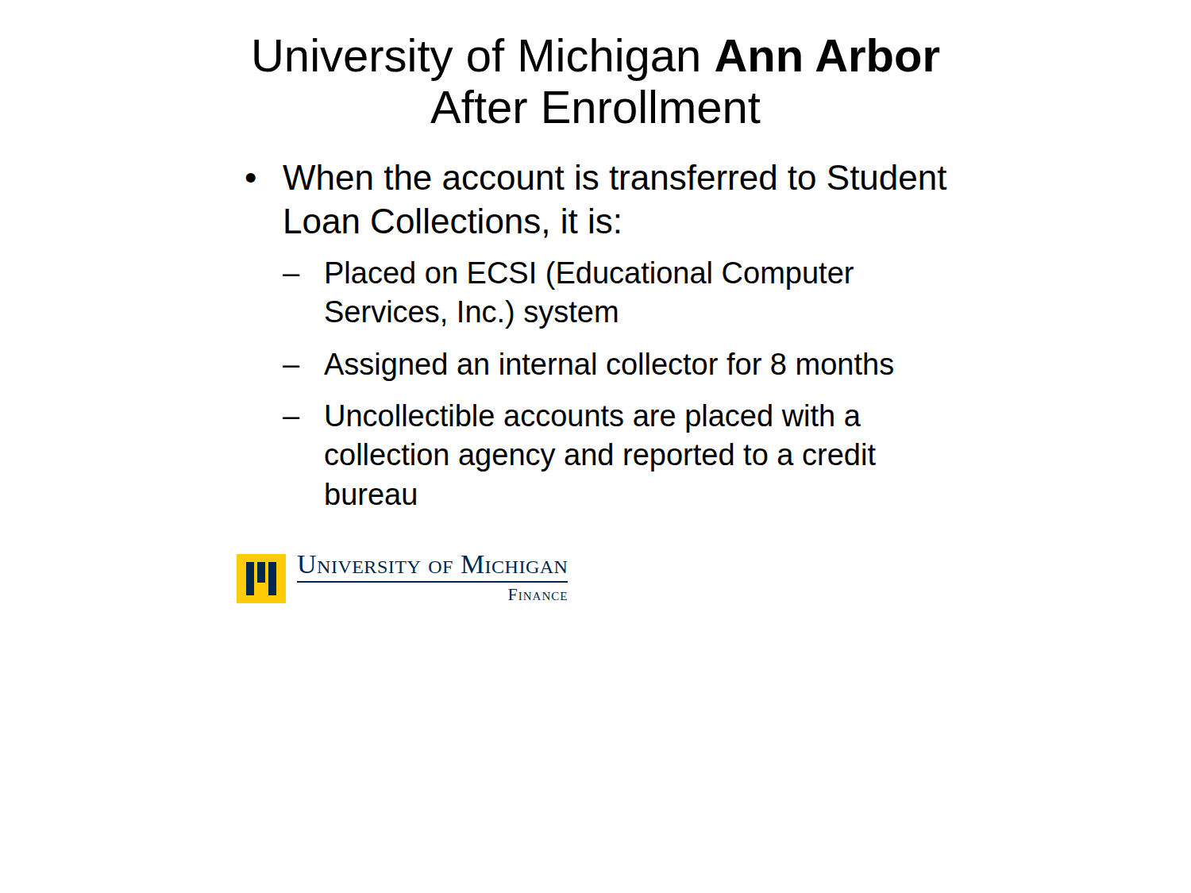University of Michigan Ann Arbor
After Enrollment
When the account is transferred to Student Loan Collections, it is:
Placed on ECSI (Educational Computer Services, Inc.) system
Assigned an internal collector for 8 months
Uncollectible accounts are placed with a collection agency and reported to a credit bureau
University of Michigan
Finance